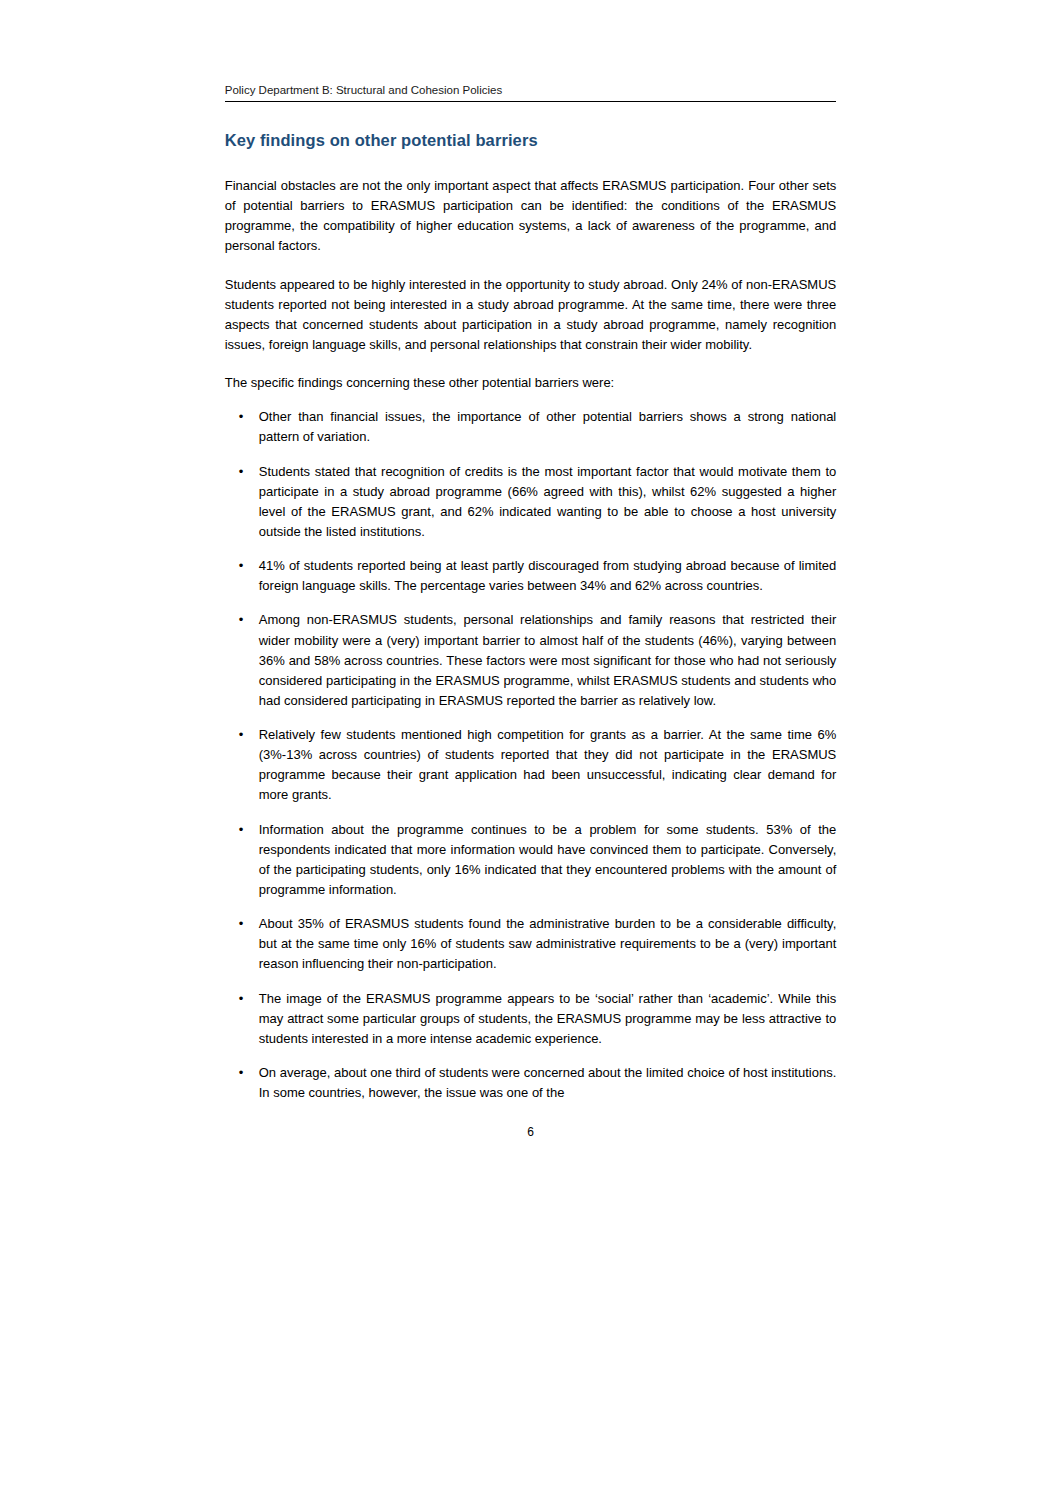Policy Department B: Structural and Cohesion Policies
Key findings on other potential barriers
Financial obstacles are not the only important aspect that affects ERASMUS participation. Four other sets of potential barriers to ERASMUS participation can be identified: the conditions of the ERASMUS programme, the compatibility of higher education systems, a lack of awareness of the programme, and personal factors.
Students appeared to be highly interested in the opportunity to study abroad. Only 24% of non-ERASMUS students reported not being interested in a study abroad programme. At the same time, there were three aspects that concerned students about participation in a study abroad programme, namely recognition issues, foreign language skills, and personal relationships that constrain their wider mobility.
The specific findings concerning these other potential barriers were:
Other than financial issues, the importance of other potential barriers shows a strong national pattern of variation.
Students stated that recognition of credits is the most important factor that would motivate them to participate in a study abroad programme (66% agreed with this), whilst 62% suggested a higher level of the ERASMUS grant, and 62% indicated wanting to be able to choose a host university outside the listed institutions.
41% of students reported being at least partly discouraged from studying abroad because of limited foreign language skills. The percentage varies between 34% and 62% across countries.
Among non-ERASMUS students, personal relationships and family reasons that restricted their wider mobility were a (very) important barrier to almost half of the students (46%), varying between 36% and 58% across countries. These factors were most significant for those who had not seriously considered participating in the ERASMUS programme, whilst ERASMUS students and students who had considered participating in ERASMUS reported the barrier as relatively low.
Relatively few students mentioned high competition for grants as a barrier. At the same time 6% (3%-13% across countries) of students reported that they did not participate in the ERASMUS programme because their grant application had been unsuccessful, indicating clear demand for more grants.
Information about the programme continues to be a problem for some students. 53% of the respondents indicated that more information would have convinced them to participate. Conversely, of the participating students, only 16% indicated that they encountered problems with the amount of programme information.
About 35% of ERASMUS students found the administrative burden to be a considerable difficulty, but at the same time only 16% of students saw administrative requirements to be a (very) important reason influencing their non-participation.
The image of the ERASMUS programme appears to be ‘social’ rather than ‘academic’. While this may attract some particular groups of students, the ERASMUS programme may be less attractive to students interested in a more intense academic experience.
On average, about one third of students were concerned about the limited choice of host institutions. In some countries, however, the issue was one of the
6